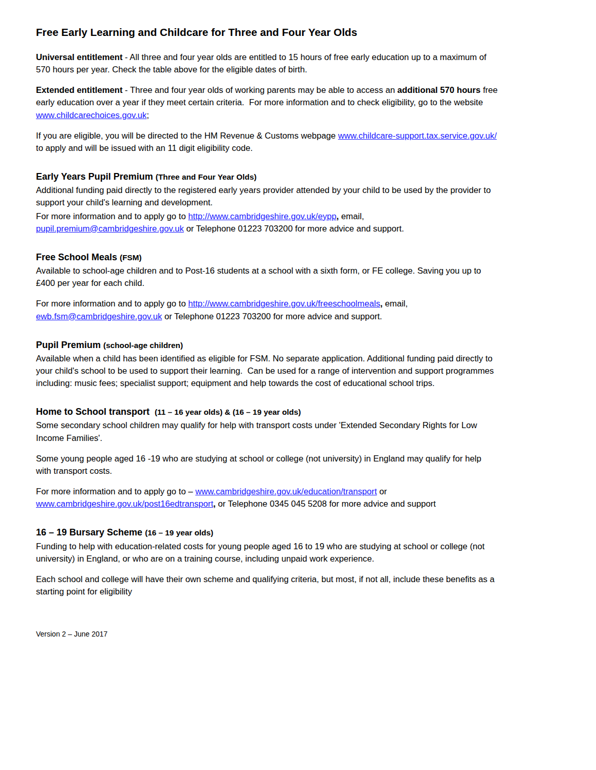Free Early Learning and Childcare for Three and Four Year Olds
Universal entitlement - All three and four year olds are entitled to 15 hours of free early education up to a maximum of 570 hours per year. Check the table above for the eligible dates of birth.
Extended entitlement - Three and four year olds of working parents may be able to access an additional 570 hours free early education over a year if they meet certain criteria. For more information and to check eligibility, go to the website www.childcarechoices.gov.uk;
If you are eligible, you will be directed to the HM Revenue & Customs webpage www.childcare-support.tax.service.gov.uk/ to apply and will be issued with an 11 digit eligibility code.
Early Years Pupil Premium (Three and Four Year Olds)
Additional funding paid directly to the registered early years provider attended by your child to be used by the provider to support your child's learning and development.
For more information and to apply go to http://www.cambridgeshire.gov.uk/eypp, email, pupil.premium@cambridgeshire.gov.uk or Telephone 01223 703200 for more advice and support.
Free School Meals (FSM)
Available to school-age children and to Post-16 students at a school with a sixth form, or FE college. Saving you up to £400 per year for each child.
For more information and to apply go to http://www.cambridgeshire.gov.uk/freeschoolmeals, email, ewb.fsm@cambridgeshire.gov.uk or Telephone 01223 703200 for more advice and support.
Pupil Premium (school-age children)
Available when a child has been identified as eligible for FSM. No separate application. Additional funding paid directly to your child's school to be used to support their learning. Can be used for a range of intervention and support programmes including: music fees; specialist support; equipment and help towards the cost of educational school trips.
Home to School transport (11 – 16 year olds) & (16 – 19 year olds)
Some secondary school children may qualify for help with transport costs under 'Extended Secondary Rights for Low Income Families'.
Some young people aged 16 -19 who are studying at school or college (not university) in England may qualify for help with transport costs.
For more information and to apply go to – www.cambridgeshire.gov.uk/education/transport or www.cambridgeshire.gov.uk/post16edtransport, or Telephone 0345 045 5208 for more advice and support
16 – 19 Bursary Scheme (16 – 19 year olds)
Funding to help with education-related costs for young people aged 16 to 19 who are studying at school or college (not university) in England, or who are on a training course, including unpaid work experience.
Each school and college will have their own scheme and qualifying criteria, but most, if not all, include these benefits as a starting point for eligibility
Version 2 – June 2017